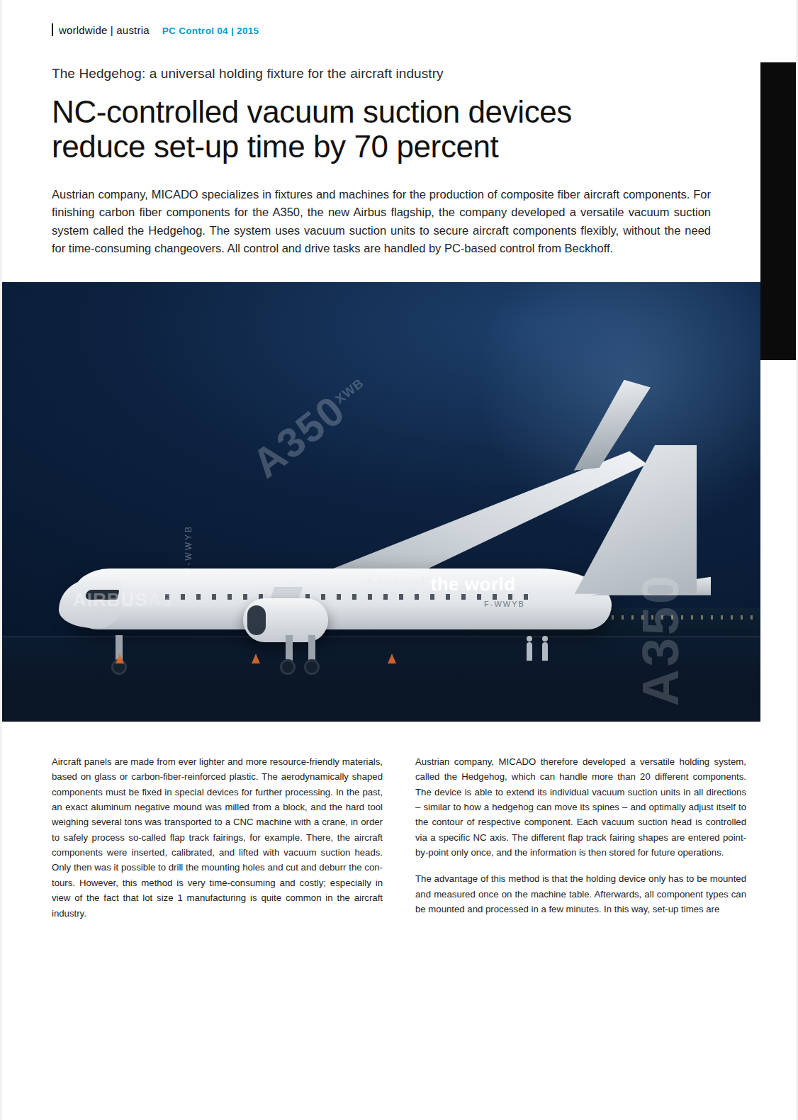worldwide | austria PC Control 04 | 2015
The Hedgehog: a universal holding fixture for the aircraft industry
NC-controlled vacuum suction devices
reduce set-up time by 70 percent
Austrian company, MICADO specializes in fixtures and machines for the production of composite fiber aircraft components. For finishing carbon fiber components for the A350, the new Airbus flagship, the company developed a versatile vacuum suction system called the Hedgehog. The system uses vacuum suction units to secure aircraft components flexibly, without the need for time-consuming changeovers. All control and drive tasks are handled by PC-based control from Beckhoff.
A350XWB
A350
Around the world
F-WWYB
F-WWYB
AIRBUSA3
Aircraft panels are made from ever lighter and more resource-friendly materials, based on glass or carbon-fiber-reinforced plastic. The aerodynamically shaped components must be fixed in special devices for further processing. In the past, an exact aluminum negative mound was milled from a block, and the hard tool weighing several tons was transported to a CNC machine with a crane, in order to safely process so-called flap track fairings, for example. There, the aircraft components were inserted, calibrated, and lifted with vacuum suction heads. Only then was it possible to drill the mounting holes and cut and deburr the contours. However, this method is very time-consuming and costly; especially in view of the fact that lot size 1 manufacturing is quite common in the aircraft industry.
Austrian company, MICADO therefore developed a versatile holding system, called the Hedgehog, which can handle more than 20 different components. The device is able to extend its individual vacuum suction units in all directions – similar to how a hedgehog can move its spines – and optimally adjust itself to the contour of respective component. Each vacuum suction head is controlled via a specific NC axis. The different flap track fairing shapes are entered point-by-point only once, and the information is then stored for future operations.
The advantage of this method is that the holding device only has to be mounted and measured once on the machine table. Afterwards, all component types can be mounted and processed in a few minutes. In this way, set-up times are